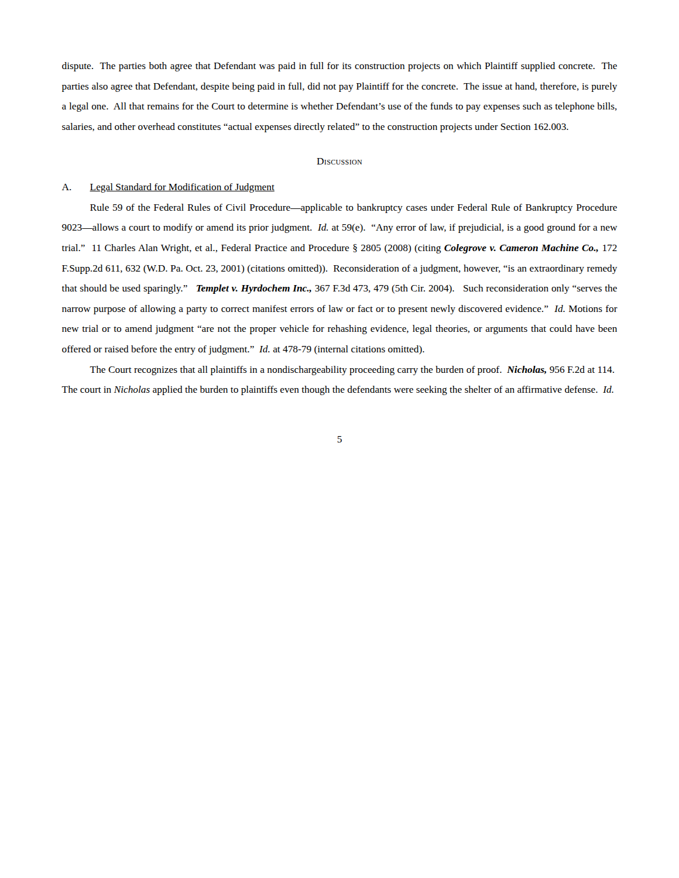dispute. The parties both agree that Defendant was paid in full for its construction projects on which Plaintiff supplied concrete. The parties also agree that Defendant, despite being paid in full, did not pay Plaintiff for the concrete. The issue at hand, therefore, is purely a legal one. All that remains for the Court to determine is whether Defendant’s use of the funds to pay expenses such as telephone bills, salaries, and other overhead constitutes “actual expenses directly related” to the construction projects under Section 162.003.
Discussion
A. Legal Standard for Modification of Judgment
Rule 59 of the Federal Rules of Civil Procedure—applicable to bankruptcy cases under Federal Rule of Bankruptcy Procedure 9023—allows a court to modify or amend its prior judgment. Id. at 59(e). “Any error of law, if prejudicial, is a good ground for a new trial.” 11 Charles Alan Wright, et al., Federal Practice and Procedure § 2805 (2008) (citing Colegrove v. Cameron Machine Co., 172 F.Supp.2d 611, 632 (W.D. Pa. Oct. 23, 2001) (citations omitted)). Reconsideration of a judgment, however, “is an extraordinary remedy that should be used sparingly.” Templet v. Hyrdochem Inc., 367 F.3d 473, 479 (5th Cir. 2004). Such reconsideration only “serves the narrow purpose of allowing a party to correct manifest errors of law or fact or to present newly discovered evidence.” Id. Motions for new trial or to amend judgment “are not the proper vehicle for rehashing evidence, legal theories, or arguments that could have been offered or raised before the entry of judgment.” Id. at 478-79 (internal citations omitted).
The Court recognizes that all plaintiffs in a nondischargeability proceeding carry the burden of proof. Nicholas, 956 F.2d at 114. The court in Nicholas applied the burden to plaintiffs even though the defendants were seeking the shelter of an affirmative defense. Id.
5